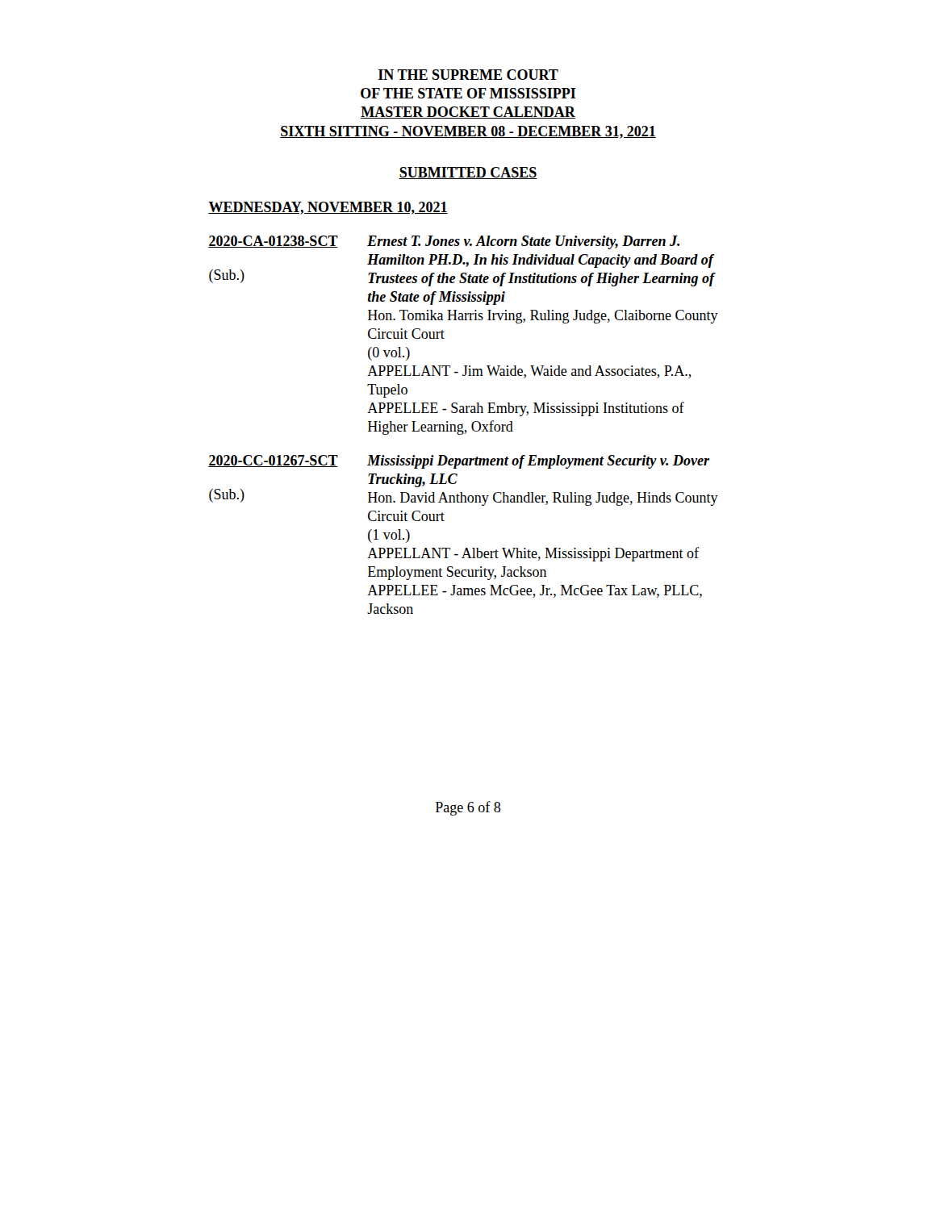IN THE SUPREME COURT OF THE STATE OF MISSISSIPPI MASTER DOCKET CALENDAR SIXTH SITTING - NOVEMBER 08 - DECEMBER 31, 2021
SUBMITTED CASES
WEDNESDAY, NOVEMBER 10, 2021
| 2020-CA-01238-SCT (Sub.) | Ernest T. Jones v. Alcorn State University, Darren J. Hamilton PH.D., In his Individual Capacity and Board of Trustees of the State of Institutions of Higher Learning of the State of Mississippi Hon. Tomika Harris Irving, Ruling Judge, Claiborne County Circuit Court (0 vol.) APPELLANT - Jim Waide, Waide and Associates, P.A., Tupelo APPELLEE - Sarah Embry, Mississippi Institutions of Higher Learning, Oxford |
| 2020-CC-01267-SCT (Sub.) | Mississippi Department of Employment Security v. Dover Trucking, LLC Hon. David Anthony Chandler, Ruling Judge, Hinds County Circuit Court (1 vol.) APPELLANT - Albert White, Mississippi Department of Employment Security, Jackson APPELLEE - James McGee, Jr., McGee Tax Law, PLLC, Jackson |
Page 6 of 8